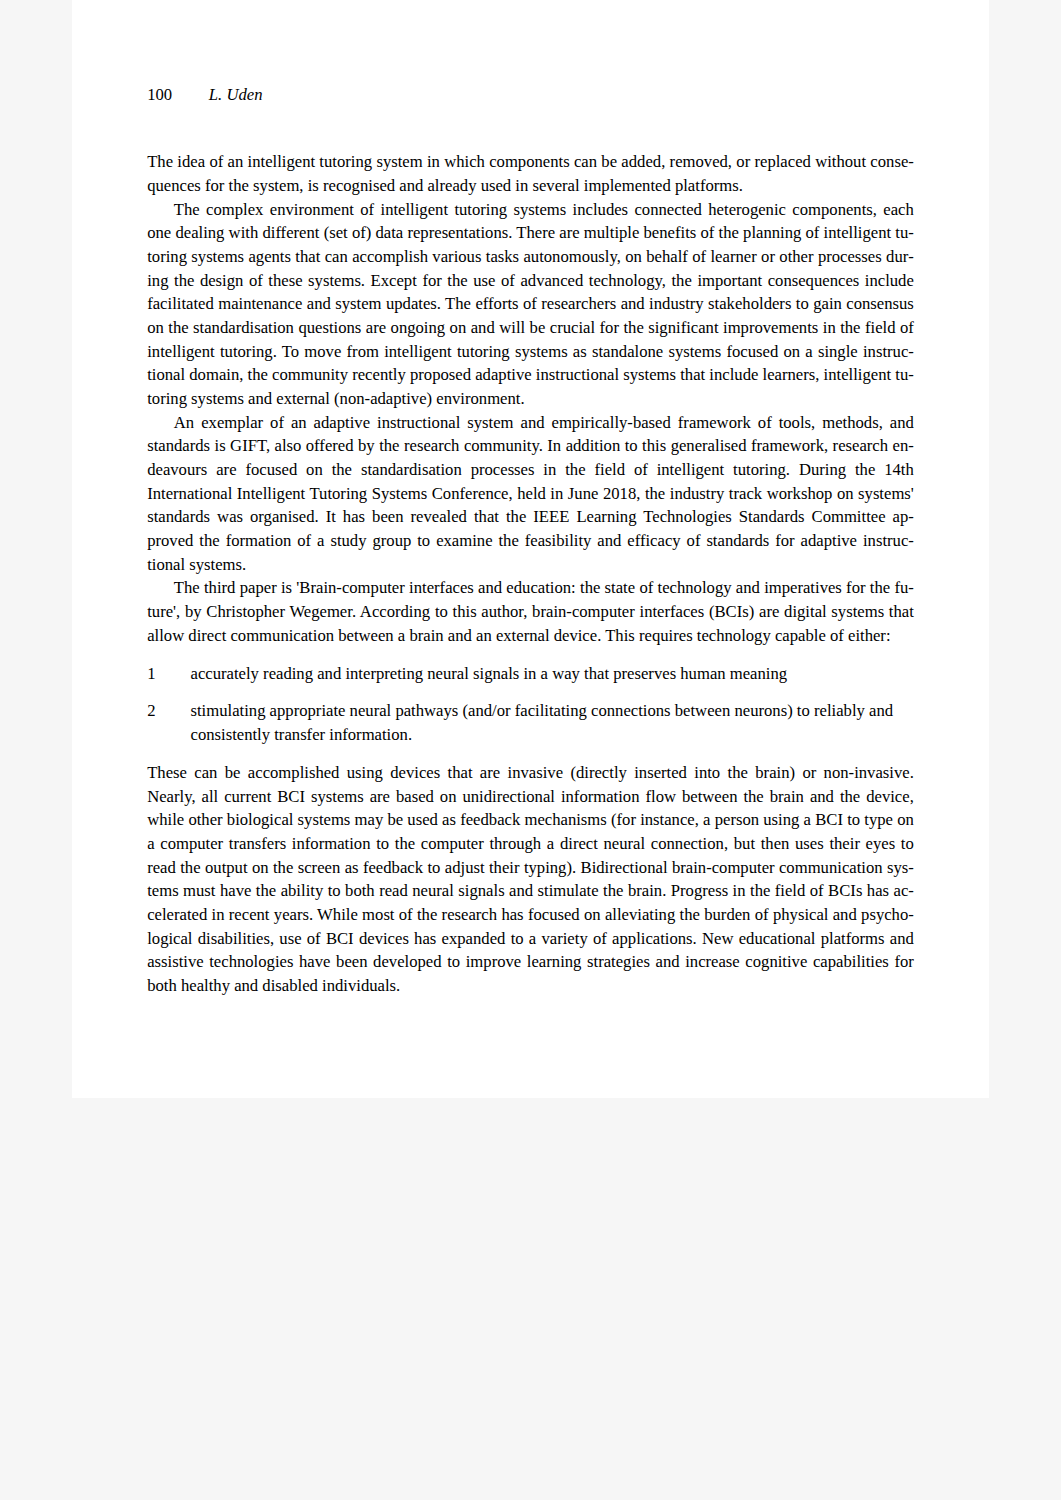100 L. Uden
The idea of an intelligent tutoring system in which components can be added, removed, or replaced without consequences for the system, is recognised and already used in several implemented platforms.
The complex environment of intelligent tutoring systems includes connected heterogenic components, each one dealing with different (set of) data representations. There are multiple benefits of the planning of intelligent tutoring systems agents that can accomplish various tasks autonomously, on behalf of learner or other processes during the design of these systems. Except for the use of advanced technology, the important consequences include facilitated maintenance and system updates. The efforts of researchers and industry stakeholders to gain consensus on the standardisation questions are ongoing on and will be crucial for the significant improvements in the field of intelligent tutoring. To move from intelligent tutoring systems as standalone systems focused on a single instructional domain, the community recently proposed adaptive instructional systems that include learners, intelligent tutoring systems and external (non-adaptive) environment.
An exemplar of an adaptive instructional system and empirically-based framework of tools, methods, and standards is GIFT, also offered by the research community. In addition to this generalised framework, research endeavours are focused on the standardisation processes in the field of intelligent tutoring. During the 14th International Intelligent Tutoring Systems Conference, held in June 2018, the industry track workshop on systems' standards was organised. It has been revealed that the IEEE Learning Technologies Standards Committee approved the formation of a study group to examine the feasibility and efficacy of standards for adaptive instructional systems.
The third paper is 'Brain-computer interfaces and education: the state of technology and imperatives for the future', by Christopher Wegemer. According to this author, brain-computer interfaces (BCIs) are digital systems that allow direct communication between a brain and an external device. This requires technology capable of either:
1accurately reading and interpreting neural signals in a way that preserves human meaning
2stimulating appropriate neural pathways (and/or facilitating connections between neurons) to reliably and consistently transfer information.
These can be accomplished using devices that are invasive (directly inserted into the brain) or non-invasive. Nearly, all current BCI systems are based on unidirectional information flow between the brain and the device, while other biological systems may be used as feedback mechanisms (for instance, a person using a BCI to type on a computer transfers information to the computer through a direct neural connection, but then uses their eyes to read the output on the screen as feedback to adjust their typing). Bidirectional brain-computer communication systems must have the ability to both read neural signals and stimulate the brain. Progress in the field of BCIs has accelerated in recent years. While most of the research has focused on alleviating the burden of physical and psychological disabilities, use of BCI devices has expanded to a variety of applications. New educational platforms and assistive technologies have been developed to improve learning strategies and increase cognitive capabilities for both healthy and disabled individuals.